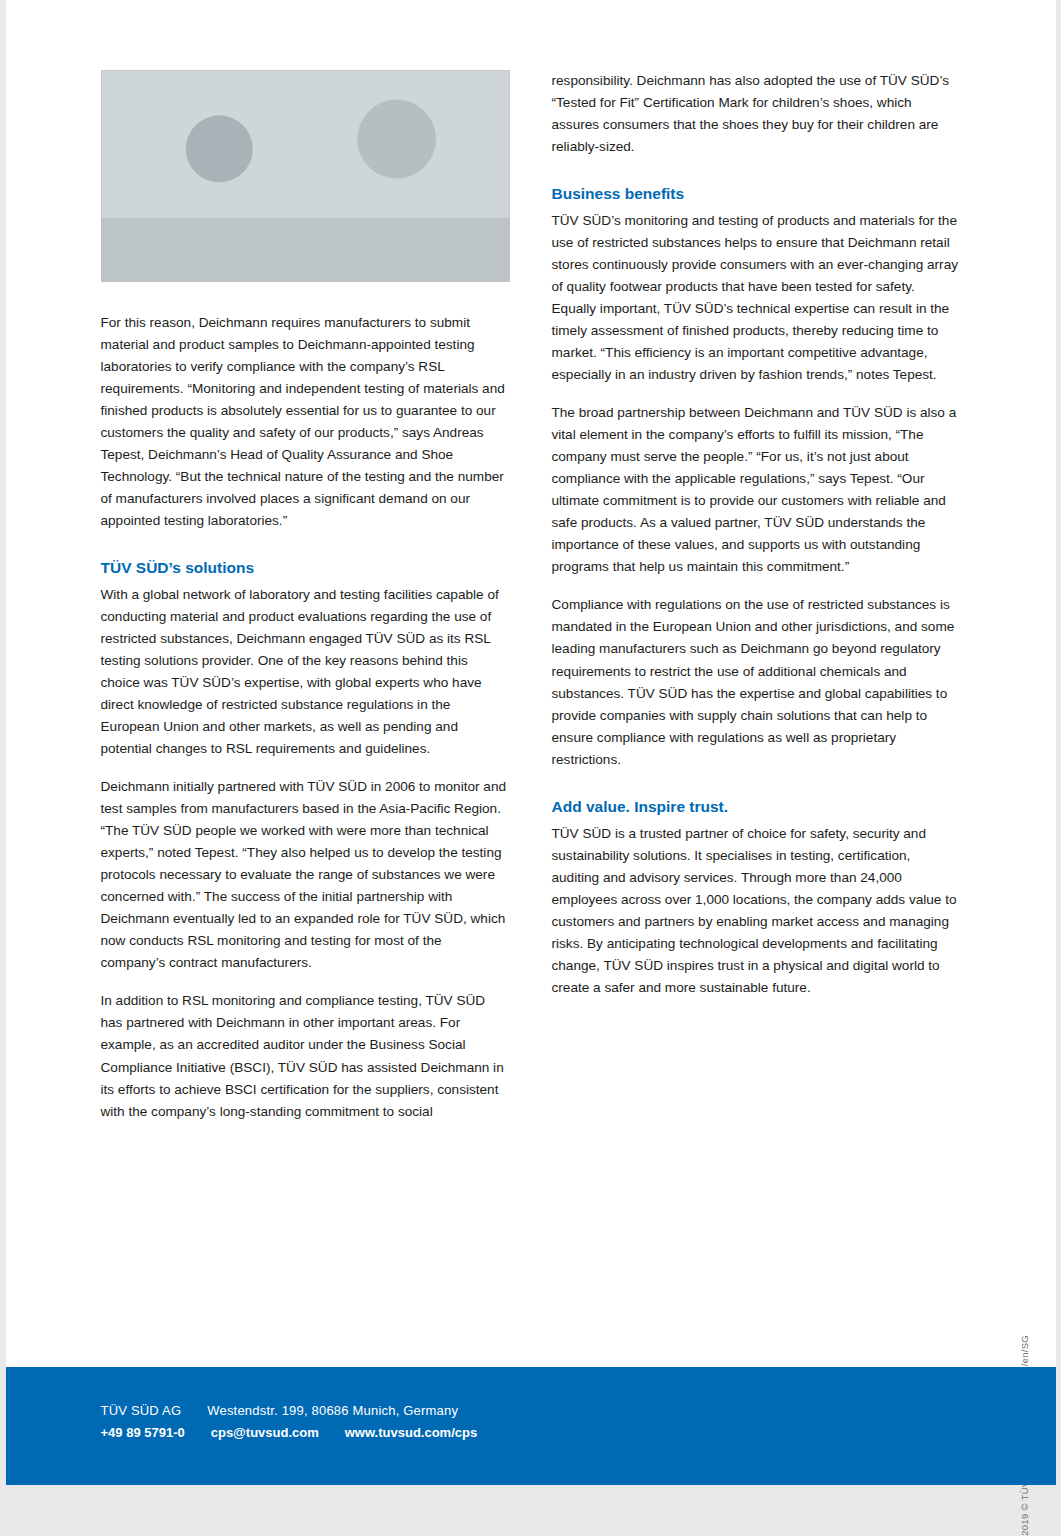For this reason, Deichmann requires manufacturers to submit material and product samples to Deichmann-appointed testing laboratories to verify compliance with the company’s RSL requirements. “Monitoring and independent testing of materials and finished products is absolutely essential for us to guarantee to our customers the quality and safety of our products,” says Andreas Tepest, Deichmann’s Head of Quality Assurance and Shoe Technology. “But the technical nature of the testing and the number of manufacturers involved places a significant demand on our appointed testing laboratories.”
TÜV SÜD’s solutions
With a global network of laboratory and testing facilities capable of conducting material and product evaluations regarding the use of restricted substances, Deichmann engaged TÜV SÜD as its RSL testing solutions provider. One of the key reasons behind this choice was TÜV SÜD’s expertise, with global experts who have direct knowledge of restricted substance regulations in the European Union and other markets, as well as pending and potential changes to RSL requirements and guidelines.
Deichmann initially partnered with TÜV SÜD in 2006 to monitor and test samples from manufacturers based in the Asia-Pacific Region. “The TÜV SÜD people we worked with were more than technical experts,” noted Tepest. “They also helped us to develop the testing protocols necessary to evaluate the range of substances we were concerned with.” The success of the initial partnership with Deichmann eventually led to an expanded role for TÜV SÜD, which now conducts RSL monitoring and testing for most of the company’s contract manufacturers.
In addition to RSL monitoring and compliance testing, TÜV SÜD has partnered with Deichmann in other important areas. For example, as an accredited auditor under the Business Social Compliance Initiative (BSCI), TÜV SÜD has assisted Deichmann in its efforts to achieve BSCI certification for the suppliers, consistent with the company’s long-standing commitment to social
responsibility. Deichmann has also adopted the use of TÜV SÜD’s “Tested for Fit” Certification Mark for children’s shoes, which assures consumers that the shoes they buy for their children are reliably-sized.
Business benefits
TÜV SÜD’s monitoring and testing of products and materials for the use of restricted substances helps to ensure that Deichmann retail stores continuously provide consumers with an ever-changing array of quality footwear products that have been tested for safety. Equally important, TÜV SÜD’s technical expertise can result in the timely assessment of finished products, thereby reducing time to market. “This efficiency is an important competitive advantage, especially in an industry driven by fashion trends,” notes Tepest.
The broad partnership between Deichmann and TÜV SÜD is also a vital element in the company’s efforts to fulfill its mission, “The company must serve the people.” “For us, it’s not just about compliance with the applicable regulations,” says Tepest. “Our ultimate commitment is to provide our customers with reliable and safe products. As a valued partner, TÜV SÜD understands the importance of these values, and supports us with outstanding programs that help us maintain this commitment.”
Compliance with regulations on the use of restricted substances is mandated in the European Union and other jurisdictions, and some leading manufacturers such as Deichmann go beyond regulatory requirements to restrict the use of additional chemicals and substances. TÜV SÜD has the expertise and global capabilities to provide companies with supply chain solutions that can help to ensure compliance with regulations as well as proprietary restrictions.
Add value. Inspire trust.
TÜV SÜD is a trusted partner of choice for safety, security and sustainability solutions. It specialises in testing, certification, auditing and advisory services. Through more than 24,000 employees across over 1,000 locations, the company adds value to customers and partners by enabling market access and managing risks. By anticipating technological developments and facilitating change, TÜV SÜD inspires trust in a physical and digital world to create a safer and more sustainable future.
2019 © TÜV SÜD AG | MKG/CPS/311/en/SG
TÜV SÜD AGWestendstr. 199, 80686 Munich, Germany
+49 89 5791-0cps@tuvsud.com www.tuvsud.com/cps